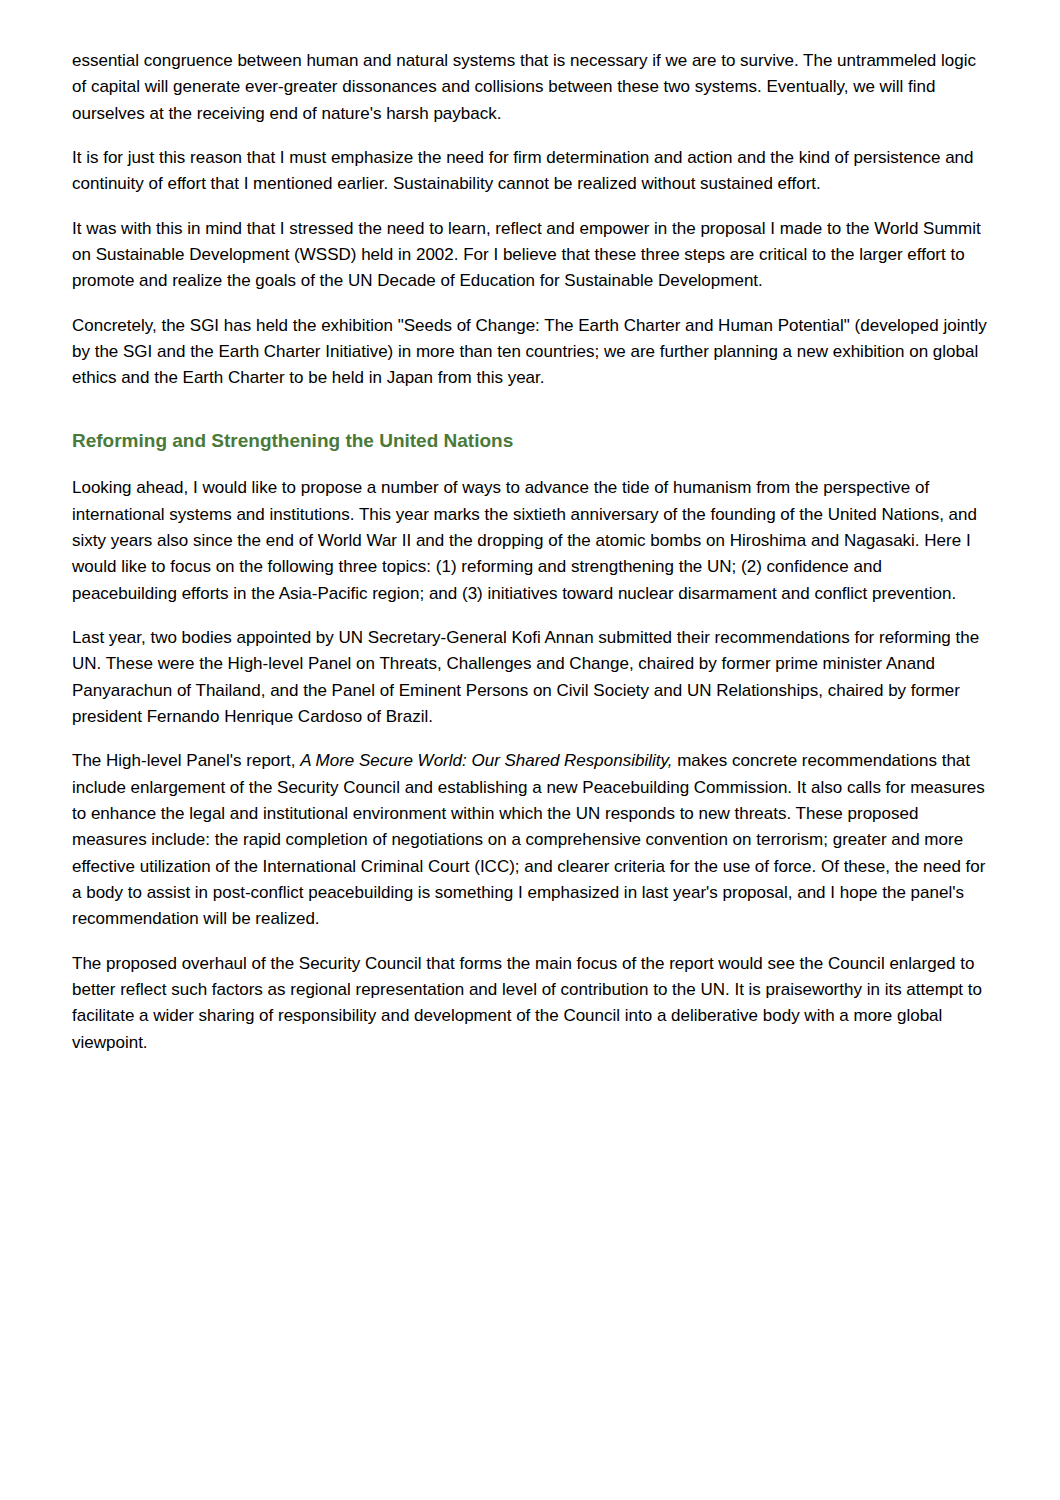essential congruence between human and natural systems that is necessary if we are to survive. The untrammeled logic of capital will generate ever-greater dissonances and collisions between these two systems. Eventually, we will find ourselves at the receiving end of nature's harsh payback.
It is for just this reason that I must emphasize the need for firm determination and action and the kind of persistence and continuity of effort that I mentioned earlier. Sustainability cannot be realized without sustained effort.
It was with this in mind that I stressed the need to learn, reflect and empower in the proposal I made to the World Summit on Sustainable Development (WSSD) held in 2002. For I believe that these three steps are critical to the larger effort to promote and realize the goals of the UN Decade of Education for Sustainable Development.
Concretely, the SGI has held the exhibition "Seeds of Change: The Earth Charter and Human Potential" (developed jointly by the SGI and the Earth Charter Initiative) in more than ten countries; we are further planning a new exhibition on global ethics and the Earth Charter to be held in Japan from this year.
Reforming and Strengthening the United Nations
Looking ahead, I would like to propose a number of ways to advance the tide of humanism from the perspective of international systems and institutions. This year marks the sixtieth anniversary of the founding of the United Nations, and sixty years also since the end of World War II and the dropping of the atomic bombs on Hiroshima and Nagasaki. Here I would like to focus on the following three topics: (1) reforming and strengthening the UN; (2) confidence and peacebuilding efforts in the Asia-Pacific region; and (3) initiatives toward nuclear disarmament and conflict prevention.
Last year, two bodies appointed by UN Secretary-General Kofi Annan submitted their recommendations for reforming the UN. These were the High-level Panel on Threats, Challenges and Change, chaired by former prime minister Anand Panyarachun of Thailand, and the Panel of Eminent Persons on Civil Society and UN Relationships, chaired by former president Fernando Henrique Cardoso of Brazil.
The High-level Panel's report, A More Secure World: Our Shared Responsibility, makes concrete recommendations that include enlargement of the Security Council and establishing a new Peacebuilding Commission. It also calls for measures to enhance the legal and institutional environment within which the UN responds to new threats. These proposed measures include: the rapid completion of negotiations on a comprehensive convention on terrorism; greater and more effective utilization of the International Criminal Court (ICC); and clearer criteria for the use of force. Of these, the need for a body to assist in post-conflict peacebuilding is something I emphasized in last year's proposal, and I hope the panel's recommendation will be realized.
The proposed overhaul of the Security Council that forms the main focus of the report would see the Council enlarged to better reflect such factors as regional representation and level of contribution to the UN. It is praiseworthy in its attempt to facilitate a wider sharing of responsibility and development of the Council into a deliberative body with a more global viewpoint.